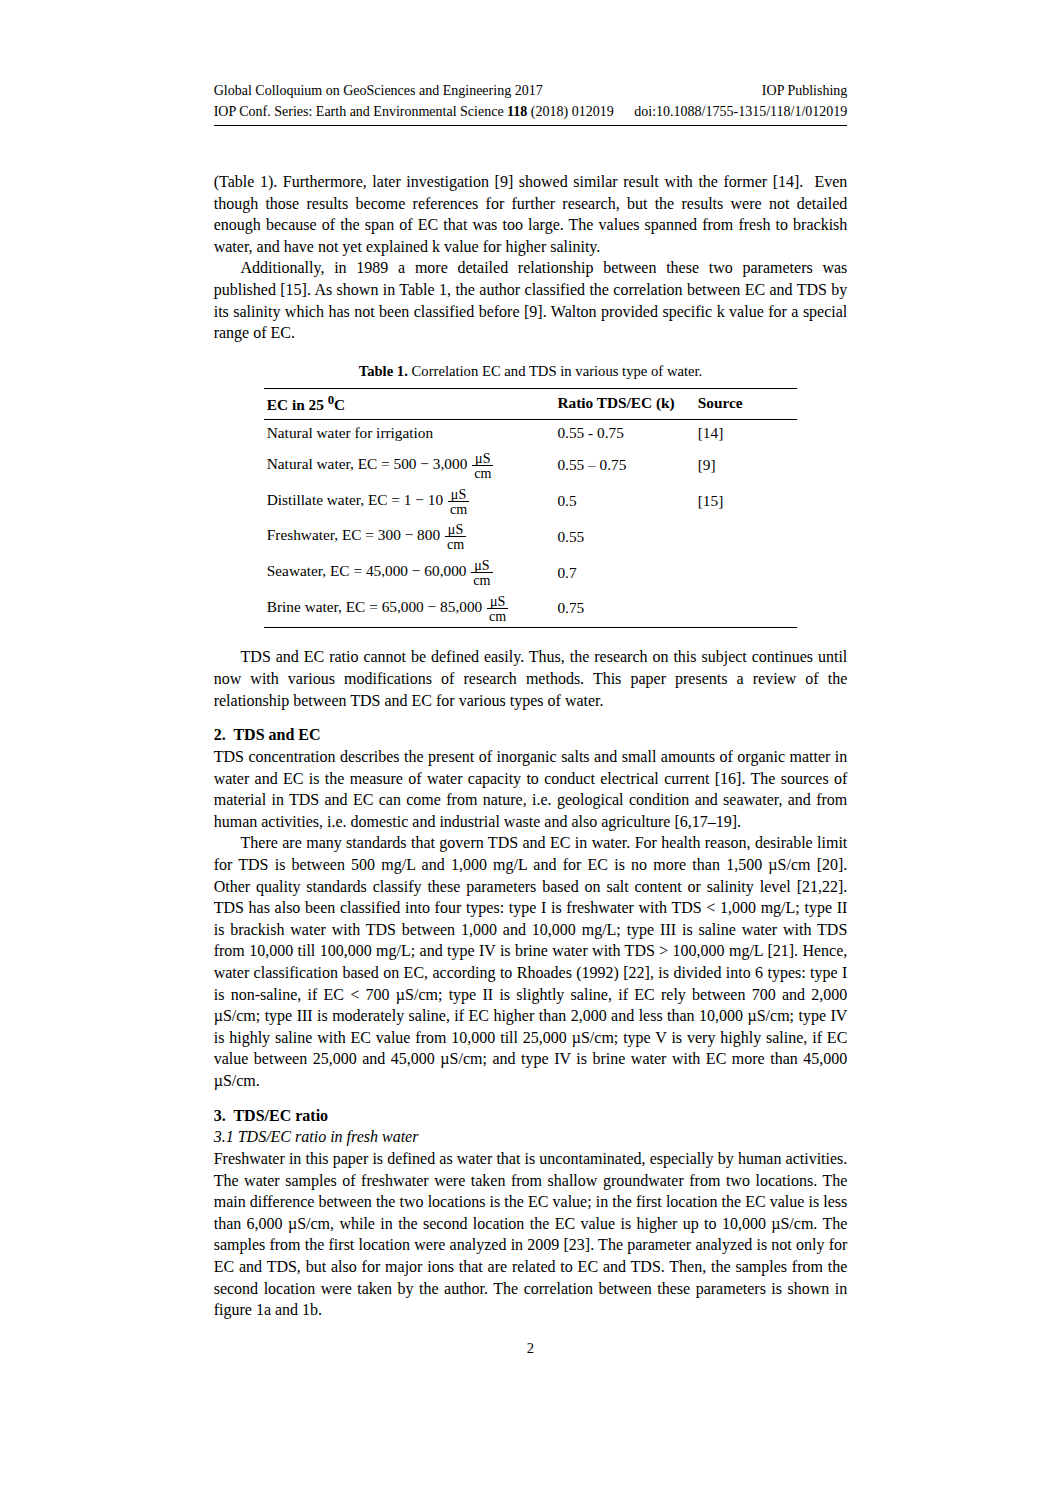Global Colloquium on GeoSciences and Engineering 2017
IOP Publishing
IOP Conf. Series: Earth and Environmental Science 118 (2018) 012019
doi:10.1088/1755-1315/118/1/012019
(Table 1). Furthermore, later investigation [9] showed similar result with the former [14]. Even though those results become references for further research, but the results were not detailed enough because of the span of EC that was too large. The values spanned from fresh to brackish water, and have not yet explained k value for higher salinity.
Additionally, in 1989 a more detailed relationship between these two parameters was published [15]. As shown in Table 1, the author classified the correlation between EC and TDS by its salinity which has not been classified before [9]. Walton provided specific k value for a special range of EC.
Table 1. Correlation EC and TDS in various type of water.
| EC in 25 0 C | Ratio TDS/EC (k) | Source |
| --- | --- | --- |
| Natural water for irrigation | 0.55 - 0.75 | [14] |
| Natural water, EC = 500 − 3,000 μS cm | 0.55 – 0.75 | [9] |
| Distillate water, EC = 1 − 10 μS cm | 0.5 | [15] |
| Freshwater, EC = 300 − 800 μS cm | 0.55 | |
| Seawater, EC = 45,000 − 60,000 μS cm | 0.7 | |
| Brine water, EC = 65,000 − 85,000 μS cm | 0.75 | |
TDS and EC ratio cannot be defined easily. Thus, the research on this subject continues until now with various modifications of research methods. This paper presents a review of the relationship between TDS and EC for various types of water.
2. TDS and EC
TDS concentration describes the present of inorganic salts and small amounts of organic matter in water and EC is the measure of water capacity to conduct electrical current [16]. The sources of material in TDS and EC can come from nature, i.e. geological condition and seawater, and from human activities, i.e. domestic and industrial waste and also agriculture [6,17–19].
There are many standards that govern TDS and EC in water. For health reason, desirable limit for TDS is between 500 mg/L and 1,000 mg/L and for EC is no more than 1,500 µS/cm [20]. Other quality standards classify these parameters based on salt content or salinity level [21,22]. TDS has also been classified into four types: type I is freshwater with TDS < 1,000 mg/L; type II is brackish water with TDS between 1,000 and 10,000 mg/L; type III is saline water with TDS from 10,000 till 100,000 mg/L; and type IV is brine water with TDS > 100,000 mg/L [21]. Hence, water classification based on EC, according to Rhoades (1992) [22], is divided into 6 types: type I is non-saline, if EC < 700 µS/cm; type II is slightly saline, if EC rely between 700 and 2,000 µS/cm; type III is moderately saline, if EC higher than 2,000 and less than 10,000 µS/cm; type IV is highly saline with EC value from 10,000 till 25,000 µS/cm; type V is very highly saline, if EC value between 25,000 and 45,000 µS/cm; and type IV is brine water with EC more than 45,000 µS/cm.
3. TDS/EC ratio
3.1 TDS/EC ratio in fresh water
Freshwater in this paper is defined as water that is uncontaminated, especially by human activities. The water samples of freshwater were taken from shallow groundwater from two locations. The main difference between the two locations is the EC value; in the first location the EC value is less than 6,000 µS/cm, while in the second location the EC value is higher up to 10,000 µS/cm. The samples from the first location were analyzed in 2009 [23]. The parameter analyzed is not only for EC and TDS, but also for major ions that are related to EC and TDS. Then, the samples from the second location were taken by the author. The correlation between these parameters is shown in figure 1a and 1b.
2